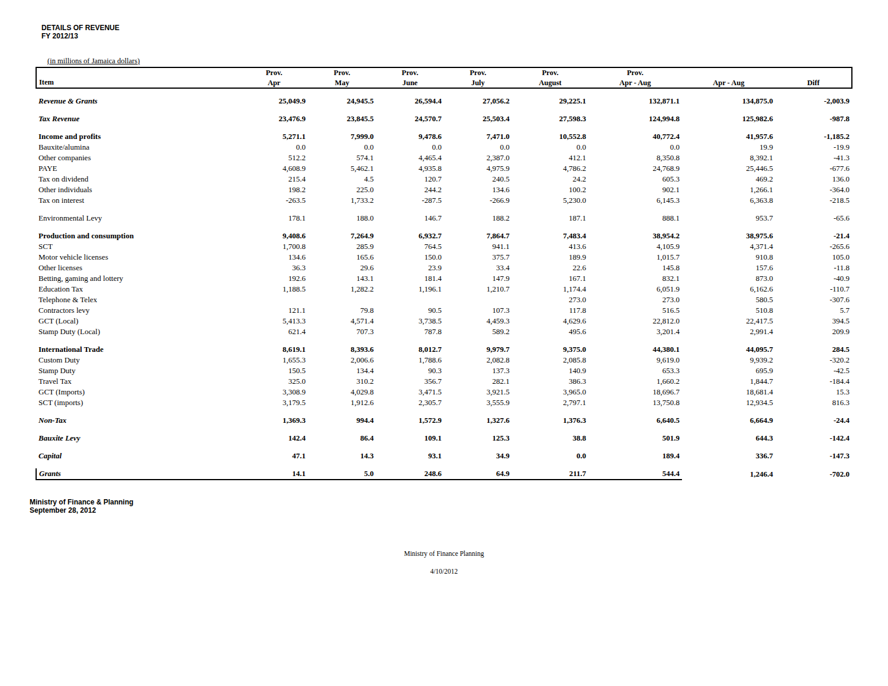DETAILS OF REVENUE
FY 2012/13
(in millions of Jamaica dollars)
| | Prov. | Prov. | Prov. | Prov. | Prov. | Prov. | | |
| Item | Apr | May | June | July | August | Apr - Aug | Apr - Aug | Diff |
| Revenue & Grants | 25,049.9 | 24,945.5 | 26,594.4 | 27,056.2 | 29,225.1 | 132,871.1 | 134,875.0 | -2,003.9 |
| Tax Revenue | 23,476.9 | 23,845.5 | 24,570.7 | 25,503.4 | 27,598.3 | 124,994.8 | 125,982.6 | -987.8 |
| Income and profits | 5,271.1 | 7,999.0 | 9,478.6 | 7,471.0 | 10,552.8 | 40,772.4 | 41,957.6 | -1,185.2 |
| Bauxite/alumina | 0.0 | 0.0 | 0.0 | 0.0 | 0.0 | 0.0 | 19.9 | -19.9 |
| Other companies | 512.2 | 574.1 | 4,465.4 | 2,387.0 | 412.1 | 8,350.8 | 8,392.1 | -41.3 |
| PAYE | 4,608.9 | 5,462.1 | 4,935.8 | 4,975.9 | 4,786.2 | 24,768.9 | 25,446.5 | -677.6 |
| Tax on dividend | 215.4 | 4.5 | 120.7 | 240.5 | 24.2 | 605.3 | 469.2 | 136.0 |
| Other individuals | 198.2 | 225.0 | 244.2 | 134.6 | 100.2 | 902.1 | 1,266.1 | -364.0 |
| Tax on interest | -263.5 | 1,733.2 | -287.5 | -266.9 | 5,230.0 | 6,145.3 | 6,363.8 | -218.5 |
| Environmental Levy | 178.1 | 188.0 | 146.7 | 188.2 | 187.1 | 888.1 | 953.7 | -65.6 |
| Production and consumption | 9,408.6 | 7,264.9 | 6,932.7 | 7,864.7 | 7,483.4 | 38,954.2 | 38,975.6 | -21.4 |
| SCT | 1,700.8 | 285.9 | 764.5 | 941.1 | 413.6 | 4,105.9 | 4,371.4 | -265.6 |
| Motor vehicle licenses | 134.6 | 165.6 | 150.0 | 375.7 | 189.9 | 1,015.7 | 910.8 | 105.0 |
| Other licenses | 36.3 | 29.6 | 23.9 | 33.4 | 22.6 | 145.8 | 157.6 | -11.8 |
| Betting, gaming and lottery | 192.6 | 143.1 | 181.4 | 147.9 | 167.1 | 832.1 | 873.0 | -40.9 |
| Education Tax | 1,188.5 | 1,282.2 | 1,196.1 | 1,210.7 | 1,174.4 | 6,051.9 | 6,162.6 | -110.7 |
| Telephone & Telex | | | | | 273.0 | 273.0 | 580.5 | -307.6 |
| Contractors levy | 121.1 | 79.8 | 90.5 | 107.3 | 117.8 | 516.5 | 510.8 | 5.7 |
| GCT (Local) | 5,413.3 | 4,571.4 | 3,738.5 | 4,459.3 | 4,629.6 | 22,812.0 | 22,417.5 | 394.5 |
| Stamp Duty (Local) | 621.4 | 707.3 | 787.8 | 589.2 | 495.6 | 3,201.4 | 2,991.4 | 209.9 |
| International Trade | 8,619.1 | 8,393.6 | 8,012.7 | 9,979.7 | 9,375.0 | 44,380.1 | 44,095.7 | 284.5 |
| Custom Duty | 1,655.3 | 2,006.6 | 1,788.6 | 2,082.8 | 2,085.8 | 9,619.0 | 9,939.2 | -320.2 |
| Stamp Duty | 150.5 | 134.4 | 90.3 | 137.3 | 140.9 | 653.3 | 695.9 | -42.5 |
| Travel Tax | 325.0 | 310.2 | 356.7 | 282.1 | 386.3 | 1,660.2 | 1,844.7 | -184.4 |
| GCT (Imports) | 3,308.9 | 4,029.8 | 3,471.5 | 3,921.5 | 3,965.0 | 18,696.7 | 18,681.4 | 15.3 |
| SCT (imports) | 3,179.5 | 1,912.6 | 2,305.7 | 3,555.9 | 2,797.1 | 13,750.8 | 12,934.5 | 816.3 |
| Non-Tax | 1,369.3 | 994.4 | 1,572.9 | 1,327.6 | 1,376.3 | 6,640.5 | 6,664.9 | -24.4 |
| Bauxite Levy | 142.4 | 86.4 | 109.1 | 125.3 | 38.8 | 501.9 | 644.3 | -142.4 |
| Capital | 47.1 | 14.3 | 93.1 | 34.9 | 0.0 | 189.4 | 336.7 | -147.3 |
| Grants | 14.1 | 5.0 | 248.6 | 64.9 | 211.7 | 544.4 | 1,246.4 | -702.0 |
Ministry of Finance & Planning
September 28, 2012
Ministry of Finance Planning
4/10/2012